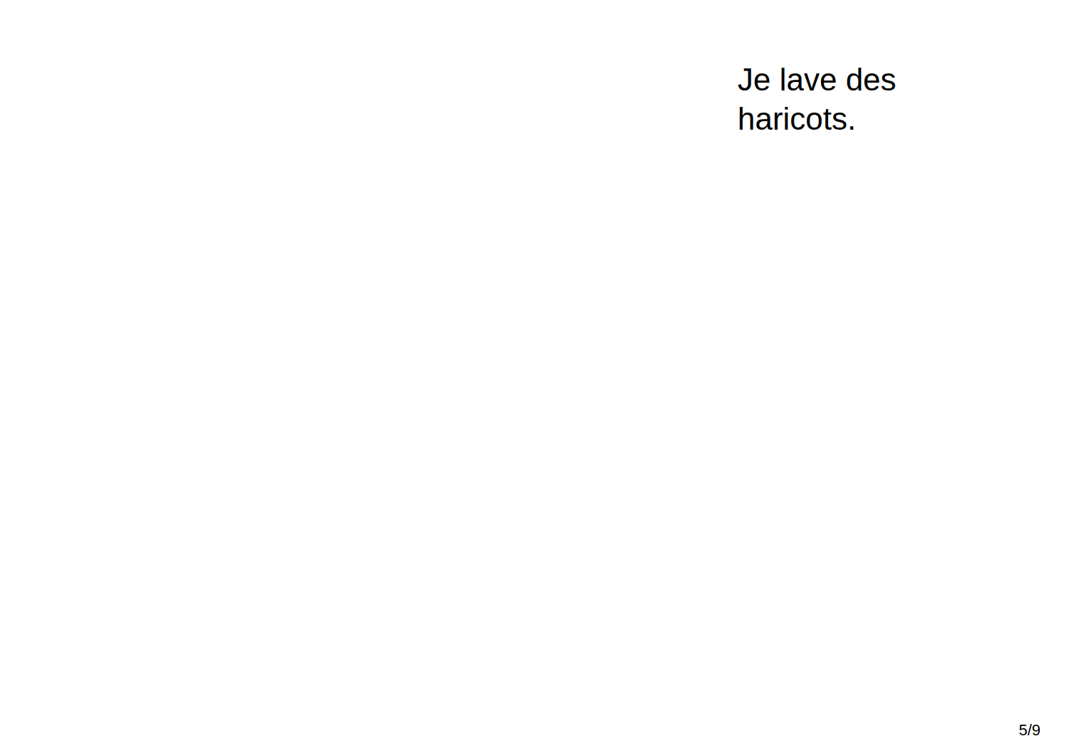Je lave des haricots.
5/9